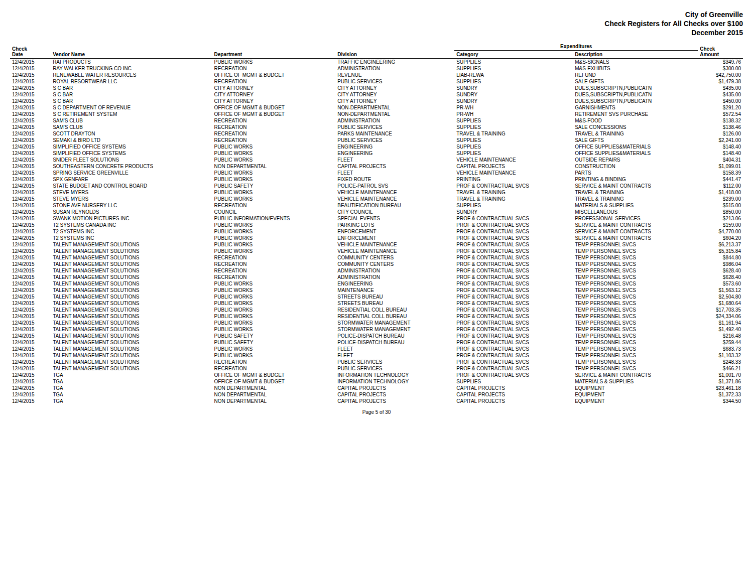City of Greenville
Check Registers for All Checks over $100
December 2015
| Check Date | Vendor Name | Department | Division | Expenditures | Check Amount |
| --- | --- | --- | --- | --- | --- |
| Category | Description |
| 12/4/2015 | RAI PRODUCTS | PUBLIC WORKS | TRAFFIC ENGINEERING | SUPPLIES | M&S-SIGNALS | $349.76 |
| 12/4/2015 | RAY WALKER TRUCKING CO INC | RECREATION | ADMINISTRATION | SUPPLIES | M&S-EXHIBITS | $300.00 |
| 12/4/2015 | RENEWABLE WATER RESOURCES | OFFICE OF MGMT & BUDGET | REVENUE | LIAB-REWA | REFUND | $42,750.00 |
| 12/4/2015 | ROYAL RESORTWEAR LLC | RECREATION | PUBLIC SERVICES | SUPPLIES | SALE GIFTS | $1,479.38 |
| 12/4/2015 | S C BAR | CITY ATTORNEY | CITY ATTORNEY | SUNDRY | DUES,SUBSCRIPTN,PUBLICATN | $435.00 |
| 12/4/2015 | S C BAR | CITY ATTORNEY | CITY ATTORNEY | SUNDRY | DUES,SUBSCRIPTN,PUBLICATN | $435.00 |
| 12/4/2015 | S C BAR | CITY ATTORNEY | CITY ATTORNEY | SUNDRY | DUES,SUBSCRIPTN,PUBLICATN | $450.00 |
| 12/4/2015 | S C DEPARTMENT OF REVENUE | OFFICE OF MGMT & BUDGET | NON-DEPARTMENTAL | PR-WH | GARNISHMENTS | $291.20 |
| 12/4/2015 | S C RETIREMENT SYSTEM | OFFICE OF MGMT & BUDGET | NON-DEPARTMENTAL | PR-WH | RETIREMENT SVS PURCHASE | $572.54 |
| 12/4/2015 | SAM'S CLUB | RECREATION | ADMINISTRATION | SUPPLIES | M&S-FOOD | $138.32 |
| 12/4/2015 | SAM'S CLUB | RECREATION | PUBLIC SERVICES | SUPPLIES | SALE CONCESSIONS | $138.46 |
| 12/4/2015 | SCOTT DRAYTON | RECREATION | PARKS MAINTENANCE | TRAVEL & TRAINING | TRAVEL & TRAINING | $126.00 |
| 12/4/2015 | SEMAKI & BIRD LTD | RECREATION | PUBLIC SERVICES | SUPPLIES | SALE GIFTS | $2,241.00 |
| 12/4/2015 | SIMPLIFIED OFFICE SYSTEMS | PUBLIC WORKS | ENGINEERING | SUPPLIES | OFFICE SUPPLIES&MATERIALS | $148.40 |
| 12/4/2015 | SIMPLIFIED OFFICE SYSTEMS | PUBLIC WORKS | ENGINEERING | SUPPLIES | OFFICE SUPPLIES&MATERIALS | $148.40 |
| 12/4/2015 | SNIDER FLEET SOLUTIONS | PUBLIC WORKS | FLEET | VEHICLE MAINTENANCE | OUTSIDE REPAIRS | $404.31 |
| 12/4/2015 | SOUTHEASTERN CONCRETE PRODUCTS | NON DEPARTMENTAL | CAPITAL PROJECTS | CAPITAL PROJECTS | CONSTRUCTION | $1,099.01 |
| 12/4/2015 | SPRING SERVICE GREENVILLE | PUBLIC WORKS | FLEET | VEHICLE MAINTENANCE | PARTS | $158.39 |
| 12/4/2015 | SPX GENFARE | PUBLIC WORKS | FIXED ROUTE | PRINTING | PRINTING & BINDING | $441.47 |
| 12/4/2015 | STATE BUDGET AND CONTROL BOARD | PUBLIC SAFETY | POLICE-PATROL SVS | PROF & CONTRACTUAL SVCS | SERVICE & MAINT CONTRACTS | $112.00 |
| 12/4/2015 | STEVE MYERS | PUBLIC WORKS | VEHICLE MAINTENANCE | TRAVEL & TRAINING | TRAVEL & TRAINING | $1,418.00 |
| 12/4/2015 | STEVE MYERS | PUBLIC WORKS | VEHICLE MAINTENANCE | TRAVEL & TRAINING | TRAVEL & TRAINING | $239.00 |
| 12/4/2015 | STONE AVE NURSERY LLC | RECREATION | BEAUTIFICATION BUREAU | SUPPLIES | MATERIALS & SUPPLIES | $515.00 |
| 12/4/2015 | SUSAN REYNOLDS | COUNCIL | CITY COUNCIL | SUNDRY | MISCELLANEOUS | $850.00 |
| 12/4/2015 | SWANK MOTION PICTURES INC | PUBLIC INFORMATION/EVENTS | SPECIAL EVENTS | PROF & CONTRACTUAL SVCS | PROFESSIONAL SERVICES | $213.06 |
| 12/4/2015 | T2 SYSTEMS CANADA INC | PUBLIC WORKS | PARKING LOTS | PROF & CONTRACTUAL SVCS | SERVICE & MAINT CONTRACTS | $159.00 |
| 12/4/2015 | T2 SYSTEMS INC | PUBLIC WORKS | ENFORCEMENT | PROF & CONTRACTUAL SVCS | SERVICE & MAINT CONTRACTS | $4,770.00 |
| 12/4/2015 | T2 SYSTEMS INC | PUBLIC WORKS | ENFORCEMENT | PROF & CONTRACTUAL SVCS | SERVICE & MAINT CONTRACTS | $604.20 |
| 12/4/2015 | TALENT MANAGEMENT SOLUTIONS | PUBLIC WORKS | VEHICLE MAINTENANCE | PROF & CONTRACTUAL SVCS | TEMP PERSONNEL SVCS | $6,213.37 |
| 12/4/2015 | TALENT MANAGEMENT SOLUTIONS | PUBLIC WORKS | VEHICLE MAINTENANCE | PROF & CONTRACTUAL SVCS | TEMP PERSONNEL SVCS | $5,315.84 |
| 12/4/2015 | TALENT MANAGEMENT SOLUTIONS | RECREATION | COMMUNITY CENTERS | PROF & CONTRACTUAL SVCS | TEMP PERSONNEL SVCS | $844.80 |
| 12/4/2015 | TALENT MANAGEMENT SOLUTIONS | RECREATION | COMMUNITY CENTERS | PROF & CONTRACTUAL SVCS | TEMP PERSONNEL SVCS | $986.04 |
| 12/4/2015 | TALENT MANAGEMENT SOLUTIONS | RECREATION | ADMINISTRATION | PROF & CONTRACTUAL SVCS | TEMP PERSONNEL SVCS | $628.40 |
| 12/4/2015 | TALENT MANAGEMENT SOLUTIONS | RECREATION | ADMINISTRATION | PROF & CONTRACTUAL SVCS | TEMP PERSONNEL SVCS | $628.40 |
| 12/4/2015 | TALENT MANAGEMENT SOLUTIONS | PUBLIC WORKS | ENGINEERING | PROF & CONTRACTUAL SVCS | TEMP PERSONNEL SVCS | $573.60 |
| 12/4/2015 | TALENT MANAGEMENT SOLUTIONS | PUBLIC WORKS | MAINTENANCE | PROF & CONTRACTUAL SVCS | TEMP PERSONNEL SVCS | $1,563.12 |
| 12/4/2015 | TALENT MANAGEMENT SOLUTIONS | PUBLIC WORKS | STREETS BUREAU | PROF & CONTRACTUAL SVCS | TEMP PERSONNEL SVCS | $2,504.80 |
| 12/4/2015 | TALENT MANAGEMENT SOLUTIONS | PUBLIC WORKS | STREETS BUREAU | PROF & CONTRACTUAL SVCS | TEMP PERSONNEL SVCS | $1,680.64 |
| 12/4/2015 | TALENT MANAGEMENT SOLUTIONS | PUBLIC WORKS | RESIDENTIAL COLL BUREAU | PROF & CONTRACTUAL SVCS | TEMP PERSONNEL SVCS | $17,703.35 |
| 12/4/2015 | TALENT MANAGEMENT SOLUTIONS | PUBLIC WORKS | RESIDENTIAL COLL BUREAU | PROF & CONTRACTUAL SVCS | TEMP PERSONNEL SVCS | $24,334.06 |
| 12/4/2015 | TALENT MANAGEMENT SOLUTIONS | PUBLIC WORKS | STORMWATER MANAGEMENT | PROF & CONTRACTUAL SVCS | TEMP PERSONNEL SVCS | $1,161.94 |
| 12/4/2015 | TALENT MANAGEMENT SOLUTIONS | PUBLIC WORKS | STORMWATER MANAGEMENT | PROF & CONTRACTUAL SVCS | TEMP PERSONNEL SVCS | $1,492.40 |
| 12/4/2015 | TALENT MANAGEMENT SOLUTIONS | PUBLIC SAFETY | POLICE-DISPATCH BUREAU | PROF & CONTRACTUAL SVCS | TEMP PERSONNEL SVCS | $216.48 |
| 12/4/2015 | TALENT MANAGEMENT SOLUTIONS | PUBLIC SAFETY | POLICE-DISPATCH BUREAU | PROF & CONTRACTUAL SVCS | TEMP PERSONNEL SVCS | $259.44 |
| 12/4/2015 | TALENT MANAGEMENT SOLUTIONS | PUBLIC WORKS | FLEET | PROF & CONTRACTUAL SVCS | TEMP PERSONNEL SVCS | $683.73 |
| 12/4/2015 | TALENT MANAGEMENT SOLUTIONS | PUBLIC WORKS | FLEET | PROF & CONTRACTUAL SVCS | TEMP PERSONNEL SVCS | $1,103.32 |
| 12/4/2015 | TALENT MANAGEMENT SOLUTIONS | RECREATION | PUBLIC SERVICES | PROF & CONTRACTUAL SVCS | TEMP PERSONNEL SVCS | $248.33 |
| 12/4/2015 | TALENT MANAGEMENT SOLUTIONS | RECREATION | PUBLIC SERVICES | PROF & CONTRACTUAL SVCS | TEMP PERSONNEL SVCS | $466.21 |
| 12/4/2015 | TGA | OFFICE OF MGMT & BUDGET | INFORMATION TECHNOLOGY | PROF & CONTRACTUAL SVCS | SERVICE & MAINT CONTRACTS | $1,001.70 |
| 12/4/2015 | TGA | OFFICE OF MGMT & BUDGET | INFORMATION TECHNOLOGY | SUPPLIES | MATERIALS & SUPPLIES | $1,371.86 |
| 12/4/2015 | TGA | NON DEPARTMENTAL | CAPITAL PROJECTS | CAPITAL PROJECTS | EQUIPMENT | $23,461.18 |
| 12/4/2015 | TGA | NON DEPARTMENTAL | CAPITAL PROJECTS | CAPITAL PROJECTS | EQUIPMENT | $1,372.33 |
| 12/4/2015 | TGA | NON DEPARTMENTAL | CAPITAL PROJECTS | CAPITAL PROJECTS | EQUIPMENT | $344.50 |
Page 5 of 30